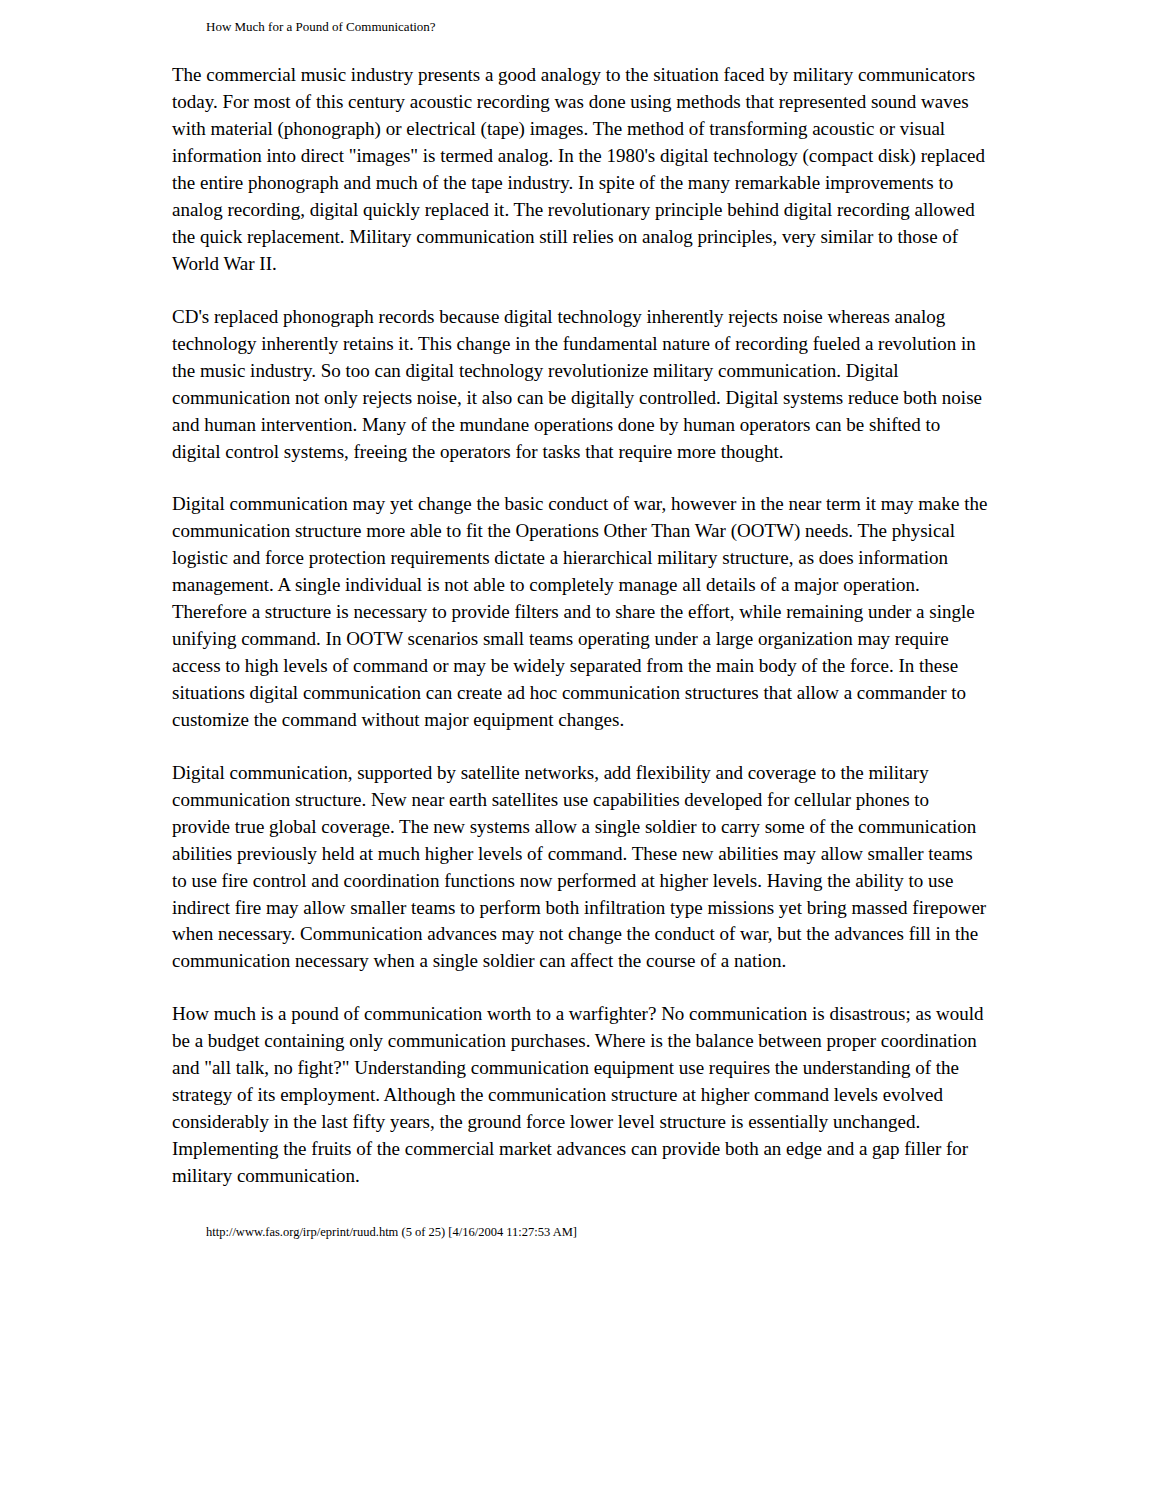How Much for a Pound of Communication?
The commercial music industry presents a good analogy to the situation faced by military communicators today. For most of this century acoustic recording was done using methods that represented sound waves with material (phonograph) or electrical (tape) images. The method of transforming acoustic or visual information into direct "images" is termed analog. In the 1980's digital technology (compact disk) replaced the entire phonograph and much of the tape industry. In spite of the many remarkable improvements to analog recording, digital quickly replaced it. The revolutionary principle behind digital recording allowed the quick replacement. Military communication still relies on analog principles, very similar to those of World War II.
CD's replaced phonograph records because digital technology inherently rejects noise whereas analog technology inherently retains it. This change in the fundamental nature of recording fueled a revolution in the music industry. So too can digital technology revolutionize military communication. Digital communication not only rejects noise, it also can be digitally controlled. Digital systems reduce both noise and human intervention. Many of the mundane operations done by human operators can be shifted to digital control systems, freeing the operators for tasks that require more thought.
Digital communication may yet change the basic conduct of war, however in the near term it may make the communication structure more able to fit the Operations Other Than War (OOTW) needs. The physical logistic and force protection requirements dictate a hierarchical military structure, as does information management. A single individual is not able to completely manage all details of a major operation. Therefore a structure is necessary to provide filters and to share the effort, while remaining under a single unifying command. In OOTW scenarios small teams operating under a large organization may require access to high levels of command or may be widely separated from the main body of the force. In these situations digital communication can create ad hoc communication structures that allow a commander to customize the command without major equipment changes.
Digital communication, supported by satellite networks, add flexibility and coverage to the military communication structure. New near earth satellites use capabilities developed for cellular phones to provide true global coverage. The new systems allow a single soldier to carry some of the communication abilities previously held at much higher levels of command. These new abilities may allow smaller teams to use fire control and coordination functions now performed at higher levels. Having the ability to use indirect fire may allow smaller teams to perform both infiltration type missions yet bring massed firepower when necessary. Communication advances may not change the conduct of war, but the advances fill in the communication necessary when a single soldier can affect the course of a nation.
How much is a pound of communication worth to a warfighter? No communication is disastrous; as would be a budget containing only communication purchases. Where is the balance between proper coordination and "all talk, no fight?" Understanding communication equipment use requires the understanding of the strategy of its employment. Although the communication structure at higher command levels evolved considerably in the last fifty years, the ground force lower level structure is essentially unchanged. Implementing the fruits of the commercial market advances can provide both an edge and a gap filler for military communication.
http://www.fas.org/irp/eprint/ruud.htm (5 of 25) [4/16/2004 11:27:53 AM]